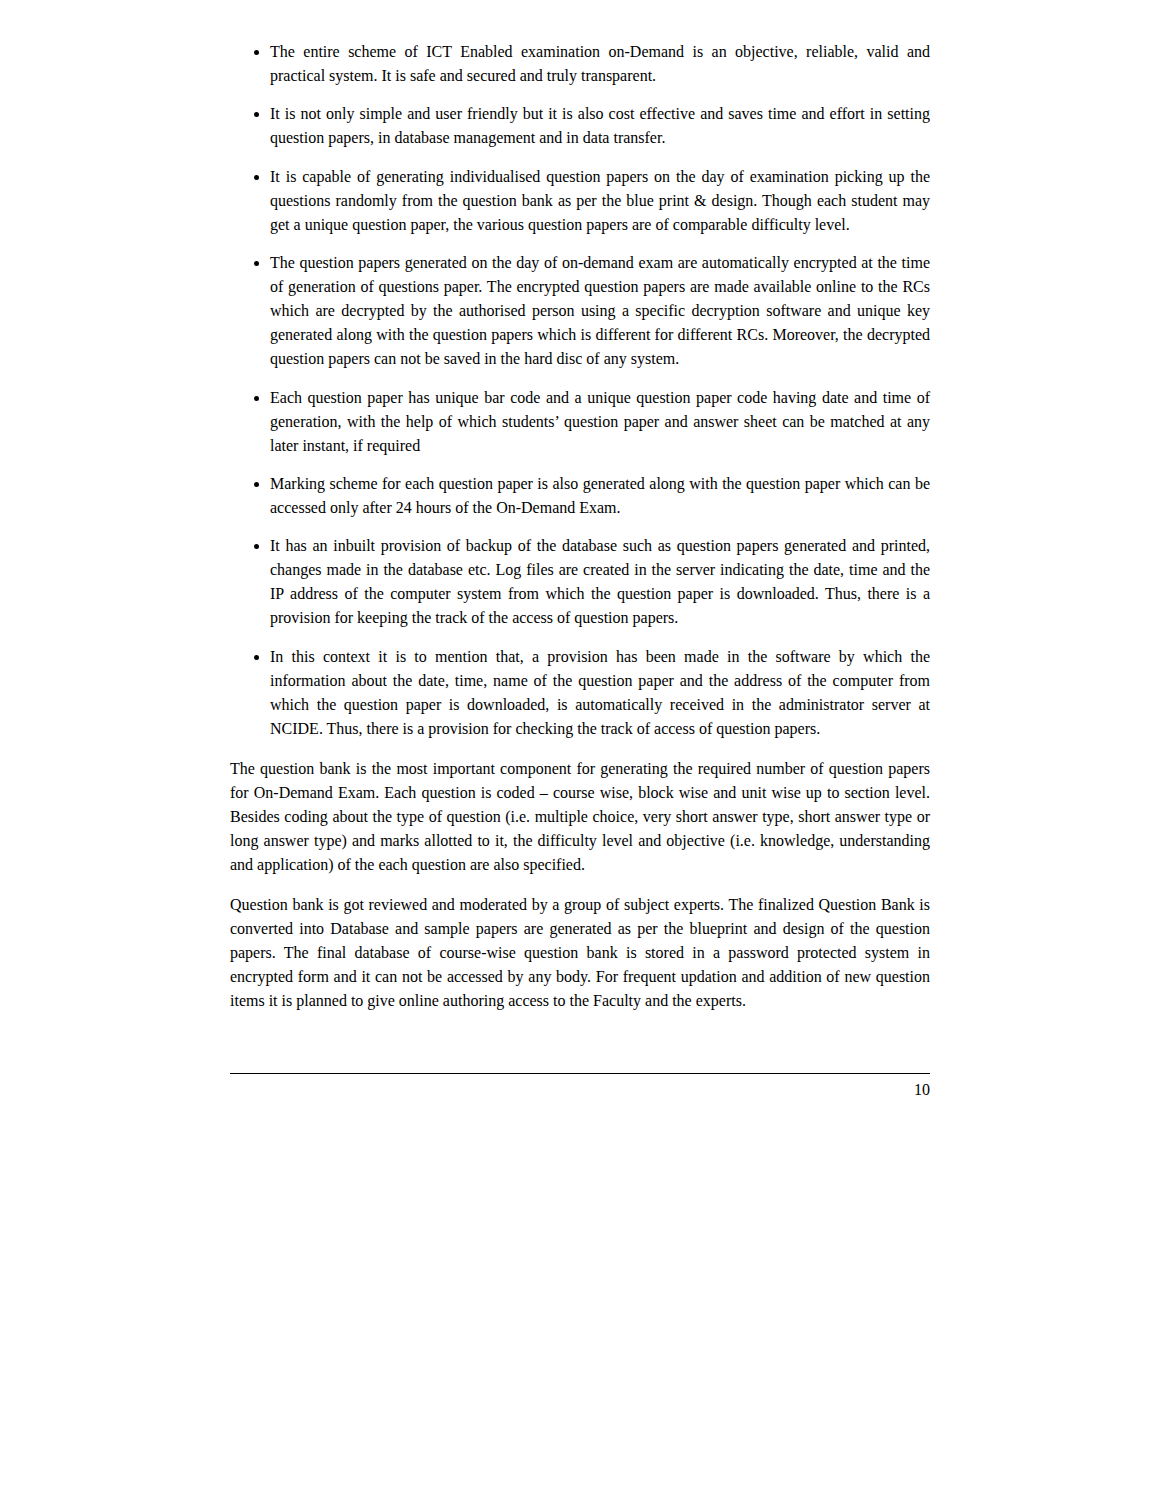The entire scheme of ICT Enabled examination on-Demand is an objective, reliable, valid and practical system. It is safe and secured and truly transparent.
It is not only simple and user friendly but it is also cost effective and saves time and effort in setting question papers, in database management and in data transfer.
It is capable of generating individualised question papers on the day of examination picking up the questions randomly from the question bank as per the blue print & design. Though each student may get a unique question paper, the various question papers are of comparable difficulty level.
The question papers generated on the day of on-demand exam are automatically encrypted at the time of generation of questions paper. The encrypted question papers are made available online to the RCs which are decrypted by the authorised person using a specific decryption software and unique key generated along with the question papers which is different for different RCs. Moreover, the decrypted question papers can not be saved in the hard disc of any system.
Each question paper has unique bar code and a unique question paper code having date and time of generation, with the help of which students’ question paper and answer sheet can be matched at any later instant, if required
Marking scheme for each question paper is also generated along with the question paper which can be accessed only after 24 hours of the On-Demand Exam.
It has an inbuilt provision of backup of the database such as question papers generated and printed, changes made in the database etc. Log files are created in the server indicating the date, time and the IP address of the computer system from which the question paper is downloaded. Thus, there is a provision for keeping the track of the access of question papers.
In this context it is to mention that, a provision has been made in the software by which the information about the date, time, name of the question paper and the address of the computer from which the question paper is downloaded, is automatically received in the administrator server at NCIDE. Thus, there is a provision for checking the track of access of question papers.
The question bank is the most important component for generating the required number of question papers for On-Demand Exam. Each question is coded – course wise, block wise and unit wise up to section level. Besides coding about the type of question (i.e. multiple choice, very short answer type, short answer type or long answer type) and marks allotted to it, the difficulty level and objective (i.e. knowledge, understanding and application) of the each question are also specified.
Question bank is got reviewed and moderated by a group of subject experts. The finalized Question Bank is converted into Database and sample papers are generated as per the blueprint and design of the question papers. The final database of course-wise question bank is stored in a password protected system in encrypted form and it can not be accessed by any body. For frequent updation and addition of new question items it is planned to give online authoring access to the Faculty and the experts.
10